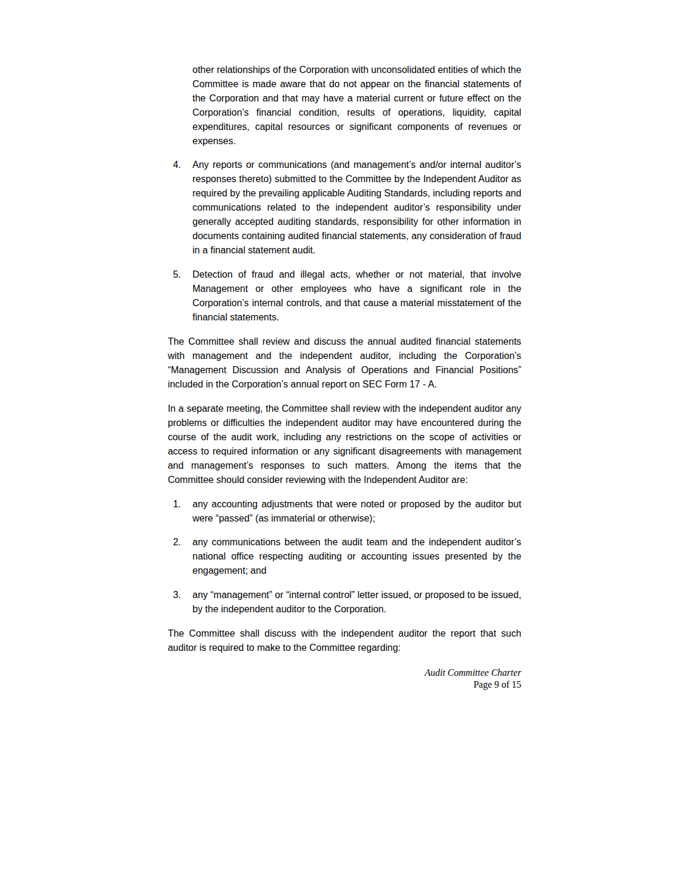other relationships of the Corporation with unconsolidated entities of which the Committee is made aware that do not appear on the financial statements of the Corporation and that may have a material current or future effect on the Corporation’s financial condition, results of operations, liquidity, capital expenditures, capital resources or significant components of revenues or expenses.
4. Any reports or communications (and management’s and/or internal auditor’s responses thereto) submitted to the Committee by the Independent Auditor as required by the prevailing applicable Auditing Standards, including reports and communications related to the independent auditor’s responsibility under generally accepted auditing standards, responsibility for other information in documents containing audited financial statements, any consideration of fraud in a financial statement audit.
5. Detection of fraud and illegal acts, whether or not material, that involve Management or other employees who have a significant role in the Corporation’s internal controls, and that cause a material misstatement of the financial statements.
The Committee shall review and discuss the annual audited financial statements with management and the independent auditor, including the Corporation’s “Management Discussion and Analysis of Operations and Financial Positions” included in the Corporation’s annual report on SEC Form 17 - A.
In a separate meeting, the Committee shall review with the independent auditor any problems or difficulties the independent auditor may have encountered during the course of the audit work, including any restrictions on the scope of activities or access to required information or any significant disagreements with management and management’s responses to such matters. Among the items that the Committee should consider reviewing with the Independent Auditor are:
1. any accounting adjustments that were noted or proposed by the auditor but were “passed” (as immaterial or otherwise);
2. any communications between the audit team and the independent auditor’s national office respecting auditing or accounting issues presented by the engagement; and
3. any “management” or “internal control” letter issued, or proposed to be issued, by the independent auditor to the Corporation.
The Committee shall discuss with the independent auditor the report that such auditor is required to make to the Committee regarding:
Audit Committee Charter
Page 9 of 15